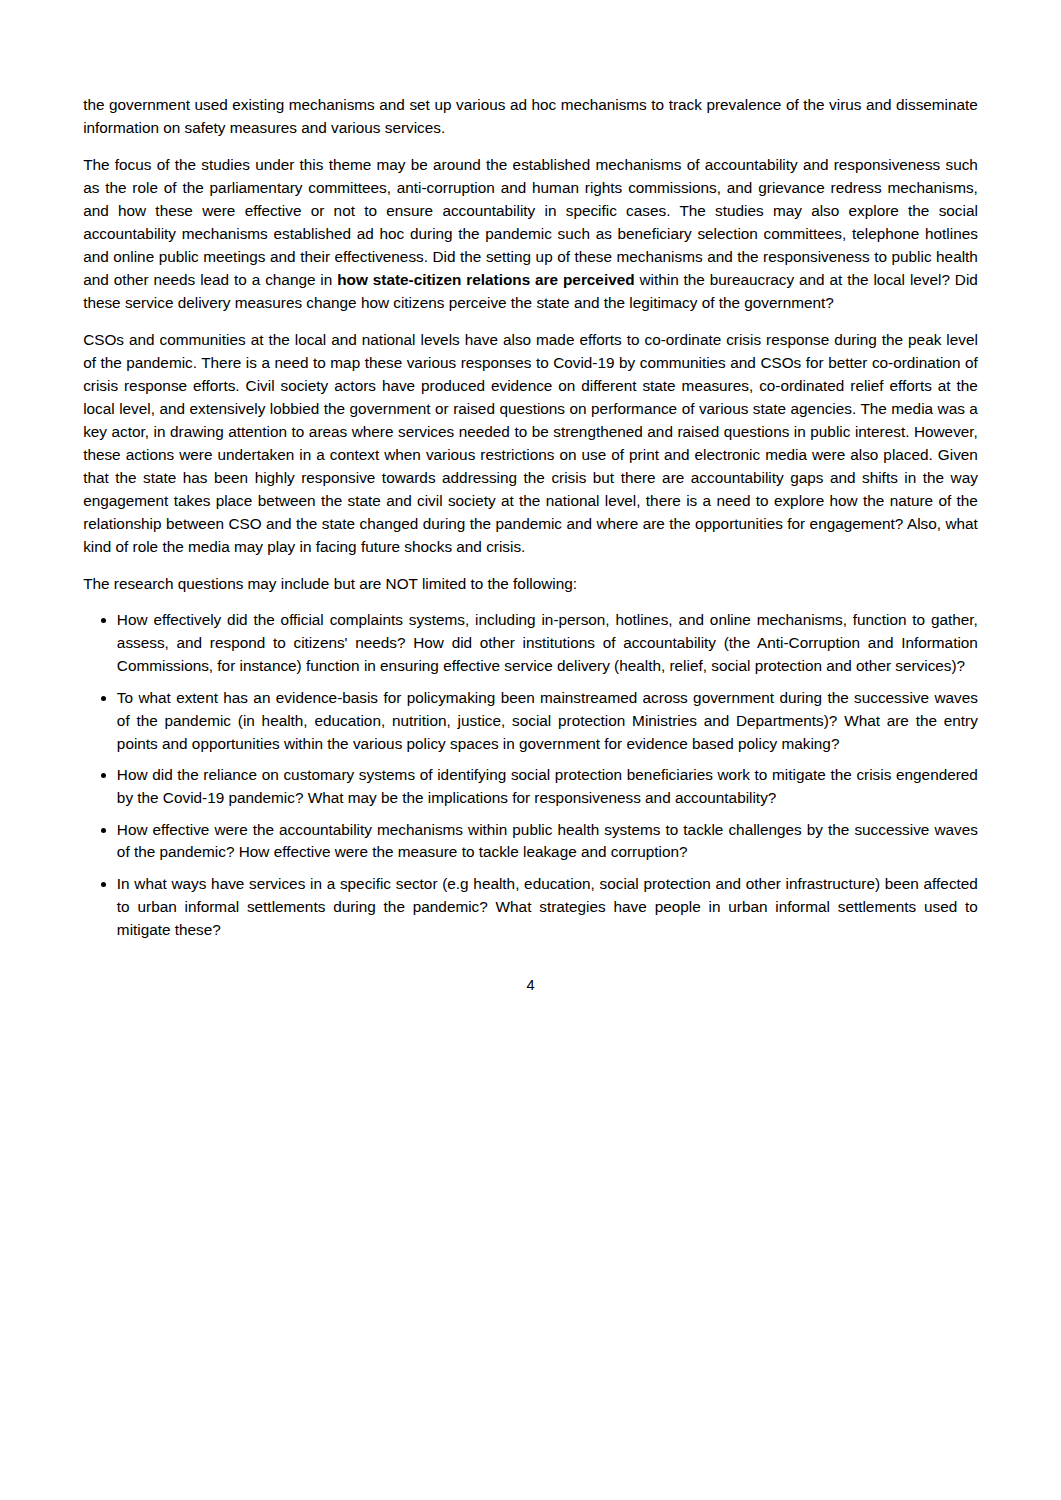the government used existing mechanisms and set up various ad hoc mechanisms to track prevalence of the virus and disseminate information on safety measures and various services.
The focus of the studies under this theme may be around the established mechanisms of accountability and responsiveness such as the role of the parliamentary committees, anti-corruption and human rights commissions, and grievance redress mechanisms, and how these were effective or not to ensure accountability in specific cases. The studies may also explore the social accountability mechanisms established ad hoc during the pandemic such as beneficiary selection committees, telephone hotlines and online public meetings and their effectiveness. Did the setting up of these mechanisms and the responsiveness to public health and other needs lead to a change in how state-citizen relations are perceived within the bureaucracy and at the local level? Did these service delivery measures change how citizens perceive the state and the legitimacy of the government?
CSOs and communities at the local and national levels have also made efforts to co-ordinate crisis response during the peak level of the pandemic. There is a need to map these various responses to Covid-19 by communities and CSOs for better co-ordination of crisis response efforts. Civil society actors have produced evidence on different state measures, co-ordinated relief efforts at the local level, and extensively lobbied the government or raised questions on performance of various state agencies. The media was a key actor, in drawing attention to areas where services needed to be strengthened and raised questions in public interest. However, these actions were undertaken in a context when various restrictions on use of print and electronic media were also placed. Given that the state has been highly responsive towards addressing the crisis but there are accountability gaps and shifts in the way engagement takes place between the state and civil society at the national level, there is a need to explore how the nature of the relationship between CSO and the state changed during the pandemic and where are the opportunities for engagement? Also, what kind of role the media may play in facing future shocks and crisis.
The research questions may include but are NOT limited to the following:
How effectively did the official complaints systems, including in-person, hotlines, and online mechanisms, function to gather, assess, and respond to citizens' needs? How did other institutions of accountability (the Anti-Corruption and Information Commissions, for instance) function in ensuring effective service delivery (health, relief, social protection and other services)?
To what extent has an evidence-basis for policymaking been mainstreamed across government during the successive waves of the pandemic (in health, education, nutrition, justice, social protection Ministries and Departments)? What are the entry points and opportunities within the various policy spaces in government for evidence based policy making?
How did the reliance on customary systems of identifying social protection beneficiaries work to mitigate the crisis engendered by the Covid-19 pandemic? What may be the implications for responsiveness and accountability?
How effective were the accountability mechanisms within public health systems to tackle challenges by the successive waves of the pandemic? How effective were the measure to tackle leakage and corruption?
In what ways have services in a specific sector (e.g health, education, social protection and other infrastructure) been affected to urban informal settlements during the pandemic? What strategies have people in urban informal settlements used to mitigate these?
4